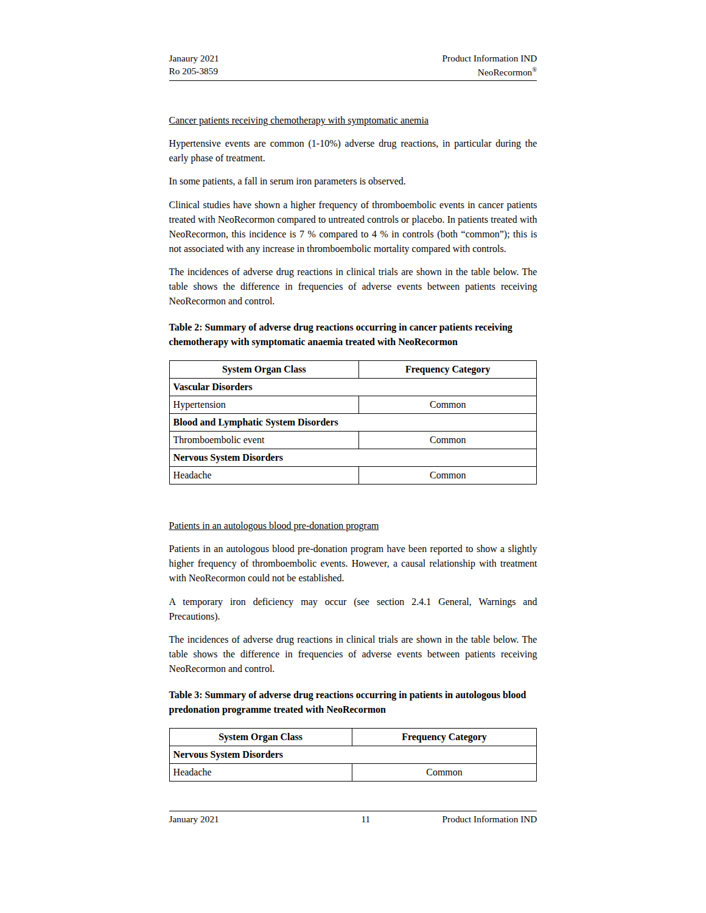Janaury 2021
Ro 205-3859
Product Information IND
NeoRecormon®
Cancer patients receiving chemotherapy with symptomatic anemia
Hypertensive events are common (1-10%) adverse drug reactions, in particular during the early phase of treatment.
In some patients, a fall in serum iron parameters is observed.
Clinical studies have shown a higher frequency of thromboembolic events in cancer patients treated with NeoRecormon compared to untreated controls or placebo. In patients treated with NeoRecormon, this incidence is 7 % compared to 4 % in controls (both “common”); this is not associated with any increase in thromboembolic mortality compared with controls.
The incidences of adverse drug reactions in clinical trials are shown in the table below. The table shows the difference in frequencies of adverse events between patients receiving NeoRecormon and control.
Table 2: Summary of adverse drug reactions occurring in cancer patients receiving chemotherapy with symptomatic anaemia treated with NeoRecormon
| System Organ Class | Frequency Category |
| --- | --- |
| Vascular Disorders |
| Hypertension | Common |
| Blood and Lymphatic System Disorders |
| Thromboembolic event | Common |
| Nervous System Disorders |
| Headache | Common |
Patients in an autologous blood pre-donation program
Patients in an autologous blood pre-donation program have been reported to show a slightly higher frequency of thromboembolic events. However, a causal relationship with treatment with NeoRecormon could not be established.
A temporary iron deficiency may occur (see section 2.4.1 General, Warnings and Precautions).
The incidences of adverse drug reactions in clinical trials are shown in the table below. The table shows the difference in frequencies of adverse events between patients receiving NeoRecormon and control.
Table 3: Summary of adverse drug reactions occurring in patients in autologous blood predonation programme treated with NeoRecormon
| System Organ Class | Frequency Category |
| --- | --- |
| Nervous System Disorders |
| Headache | Common |
January 2021
11
Product Information IND